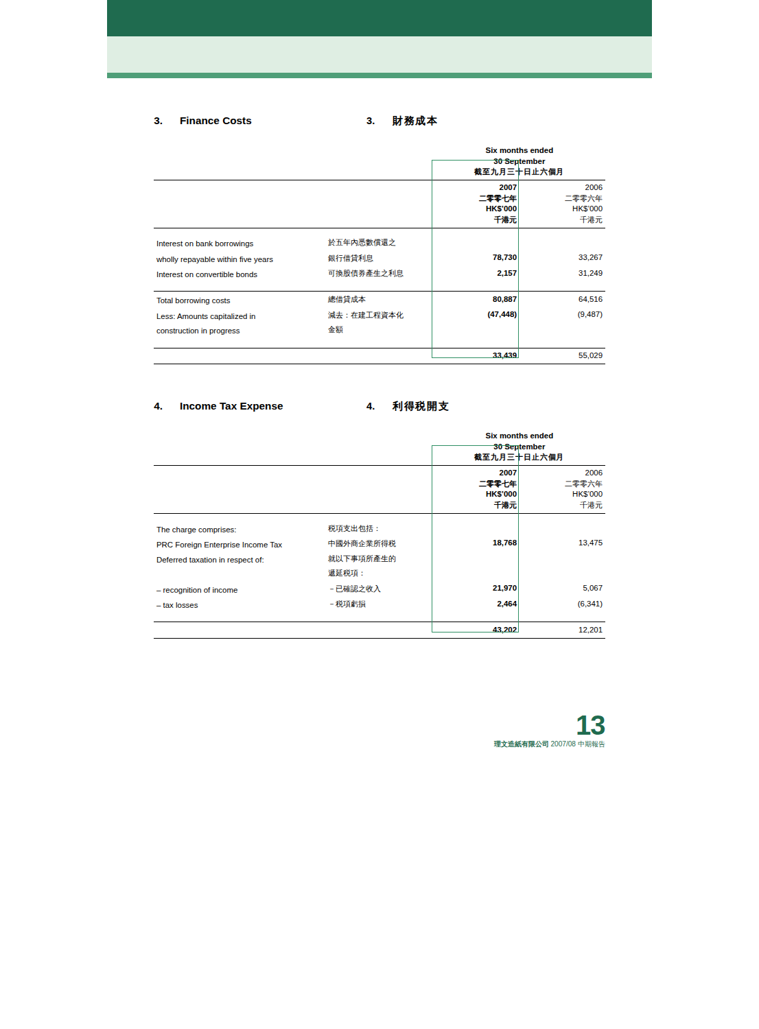3.
Finance Costs
3.
財務成本
| | | Six months ended 30 September 截至九月三十日止六個月 |
| | | 2007 二零零七年 HK$’000 千港元 | 2006 二零零六年 HK$’000 千港元 |
| Interest on bank borrowings | 於五年內悉數償還之 | | |
| wholly repayable within five years | 銀行借貸利息 | 78,730 | 33,267 |
| Interest on convertible bonds | 可換股債券產生之利息 | 2,157 | 31,249 |
| Total borrowing costs | 總借貸成本 | 80,887 | 64,516 |
| Less: Amounts capitalized in | 減去：在建工程資本化 | (47,448) | (9,487) |
| construction in progress | 金額 | | |
| | | 33,439 | 55,029 |
4.
Income Tax Expense
4.
利得税開支
| | | Six months ended 30 September 截至九月三十日止六個月 |
| | | 2007 二零零七年 HK$’000 千港元 | 2006 二零零六年 HK$’000 千港元 |
| The charge comprises: | 税項支出包括： | | |
| PRC Foreign Enterprise Income Tax | 中國外商企業所得税 | 18,768 | 13,475 |
| Deferred taxation in respect of: | 就以下事項所產生的 | | |
| | 遞延税項： | | |
| – recognition of income | －已確認之收入 | 21,970 | 5,067 |
| – tax losses | －税項虧損 | 2,464 | (6,341) |
| | | 43,202 | 12,201 |
13
理文造紙有限公司 2007/08 中期報告